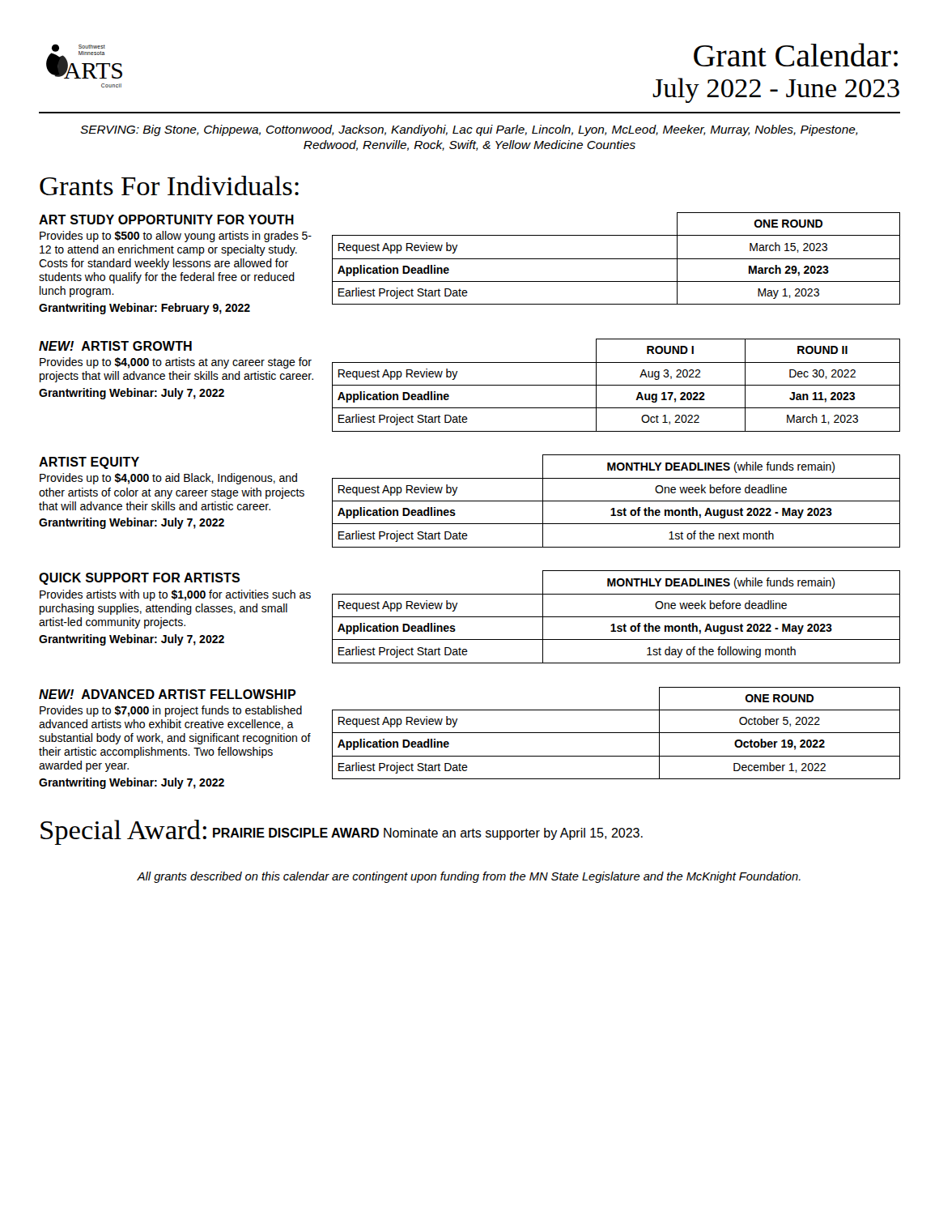Southwest Minnesota ARTS Council
Grant Calendar:
July 2022 - June 2023
SERVING: Big Stone, Chippewa, Cottonwood, Jackson, Kandiyohi, Lac qui Parle, Lincoln, Lyon, McLeod, Meeker, Murray, Nobles, Pipestone, Redwood, Renville, Rock, Swift, & Yellow Medicine Counties
Grants For Individuals:
ART STUDY OPPORTUNITY FOR YOUTH
Provides up to $500 to allow young artists in grades 5-12 to attend an enrichment camp or specialty study. Costs for standard weekly lessons are allowed for students who qualify for the federal free or reduced lunch program.
Grantwriting Webinar: February 9, 2022
| | ONE ROUND |
| Request App Review by | March 15, 2023 |
| Application Deadline | March 29, 2023 |
| Earliest Project Start Date | May 1, 2023 |
NEW! ARTIST GROWTH
Provides up to $4,000 to artists at any career stage for projects that will advance their skills and artistic career.
Grantwriting Webinar: July 7, 2022
| | ROUND I | ROUND II |
| Request App Review by | Aug 3, 2022 | Dec 30, 2022 |
| Application Deadline | Aug 17, 2022 | Jan 11, 2023 |
| Earliest Project Start Date | Oct 1, 2022 | March 1, 2023 |
ARTIST EQUITY
Provides up to $4,000 to aid Black, Indigenous, and other artists of color at any career stage with projects that will advance their skills and artistic career.
Grantwriting Webinar: July 7, 2022
| | MONTHLY DEADLINES (while funds remain) |
| Request App Review by | One week before deadline |
| Application Deadlines | 1st of the month, August 2022 - May 2023 |
| Earliest Project Start Date | 1st of the next month |
QUICK SUPPORT FOR ARTISTS
Provides artists with up to $1,000 for activities such as purchasing supplies, attending classes, and small artist-led community projects.
Grantwriting Webinar: July 7, 2022
| | MONTHLY DEADLINES (while funds remain) |
| Request App Review by | One week before deadline |
| Application Deadlines | 1st of the month, August 2022 - May 2023 |
| Earliest Project Start Date | 1st day of the following month |
NEW! ADVANCED ARTIST FELLOWSHIP
Provides up to $7,000 in project funds to established advanced artists who exhibit creative excellence, a substantial body of work, and significant recognition of their artistic accomplishments. Two fellowships awarded per year.
Grantwriting Webinar: July 7, 2022
| | ONE ROUND |
| Request App Review by | October 5, 2022 |
| Application Deadline | October 19, 2022 |
| Earliest Project Start Date | December 1, 2022 |
Special Award: PRAIRIE DISCIPLE AWARD Nominate an arts supporter by April 15, 2023.
All grants described on this calendar are contingent upon funding from the MN State Legislature and the McKnight Foundation.